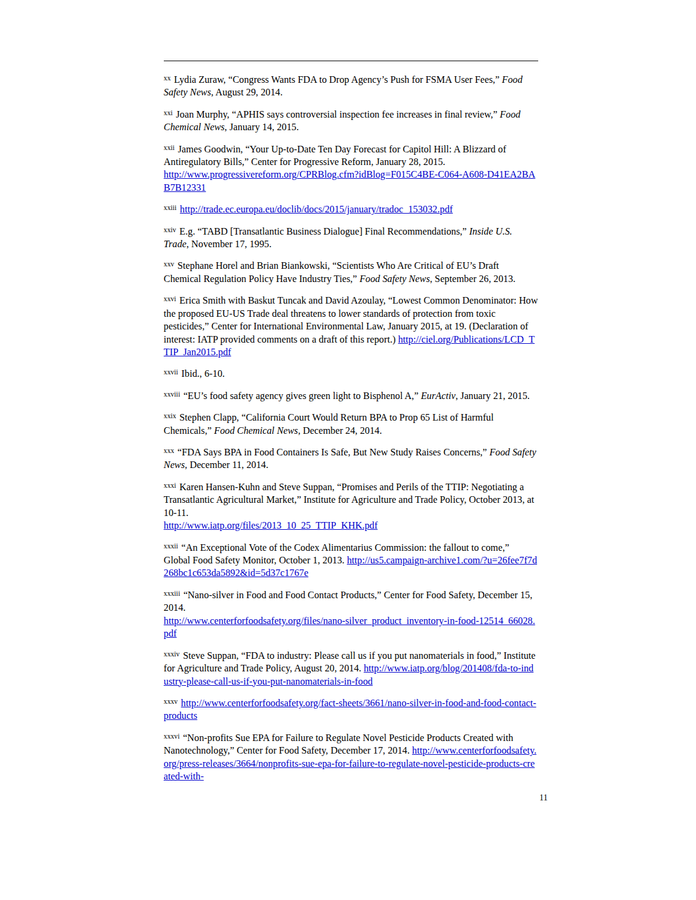xx Lydia Zuraw, “Congress Wants FDA to Drop Agency’s Push for FSMA User Fees,” Food Safety News, August 29, 2014.
xxi Joan Murphy, “APHIS says controversial inspection fee increases in final review,” Food Chemical News, January 14, 2015.
xxii James Goodwin, “Your Up-to-Date Ten Day Forecast for Capitol Hill: A Blizzard of Antiregulatory Bills,” Center for Progressive Reform, January 28, 2015.
http://www.progressivereform.org/CPRBlog.cfm?idBlog=F015C4BE-C064-A608-D41EA2BAB7B12331
xxiii http://trade.ec.europa.eu/doclib/docs/2015/january/tradoc_153032.pdf
xxiv E.g. “TABD [Transatlantic Business Dialogue] Final Recommendations,” Inside U.S. Trade, November 17, 1995.
xxv Stephane Horel and Brian Biankowski, “Scientists Who Are Critical of EU’s Draft Chemical Regulation Policy Have Industry Ties,” Food Safety News, September 26, 2013.
xxvi Erica Smith with Baskut Tuncak and David Azoulay, “Lowest Common Denominator: How the proposed EU-US Trade deal threatens to lower standards of protection from toxic pesticides,” Center for International Environmental Law, January 2015, at 19. (Declaration of interest: IATP provided comments on a draft of this report.) http://ciel.org/Publications/LCD_TTIP_Jan2015.pdf
xxvii Ibid., 6-10.
xxviii “EU’s food safety agency gives green light to Bisphenol A,” EurActiv, January 21, 2015.
xxix Stephen Clapp, “California Court Would Return BPA to Prop 65 List of Harmful Chemicals,” Food Chemical News, December 24, 2014.
xxx “FDA Says BPA in Food Containers Is Safe, But New Study Raises Concerns,” Food Safety News, December 11, 2014.
xxxi Karen Hansen-Kuhn and Steve Suppan, “Promises and Perils of the TTIP: Negotiating a Transatlantic Agricultural Market,” Institute for Agriculture and Trade Policy, October 2013, at 10-11.
http://www.iatp.org/files/2013_10_25_TTIP_KHK.pdf
xxxii “An Exceptional Vote of the Codex Alimentarius Commission: the fallout to come,” Global Food Safety Monitor, October 1, 2013. http://us5.campaign-archive1.com/?u=26fee7f7d268bc1c653da5892&id=5d37c1767e
xxxiii “Nano-silver in Food and Food Contact Products,” Center for Food Safety, December 15, 2014.
http://www.centerforfoodsafety.org/files/nano-silver_product_inventory-in-food-12514_66028.pdf
xxxiv Steve Suppan, “FDA to industry: Please call us if you put nanomaterials in food,” Institute for Agriculture and Trade Policy, August 20, 2014. http://www.iatp.org/blog/201408/fda-to-industry-please-call-us-if-you-put-nanomaterials-in-food
xxxv http://www.centerforfoodsafety.org/fact-sheets/3661/nano-silver-in-food-and-food-contact-products
xxxvi “Non-profits Sue EPA for Failure to Regulate Novel Pesticide Products Created with Nanotechnology,” Center for Food Safety, December 17, 2014. http://www.centerforfoodsafety.org/press-releases/3664/nonprofits-sue-epa-for-failure-to-regulate-novel-pesticide-products-created-with-
11